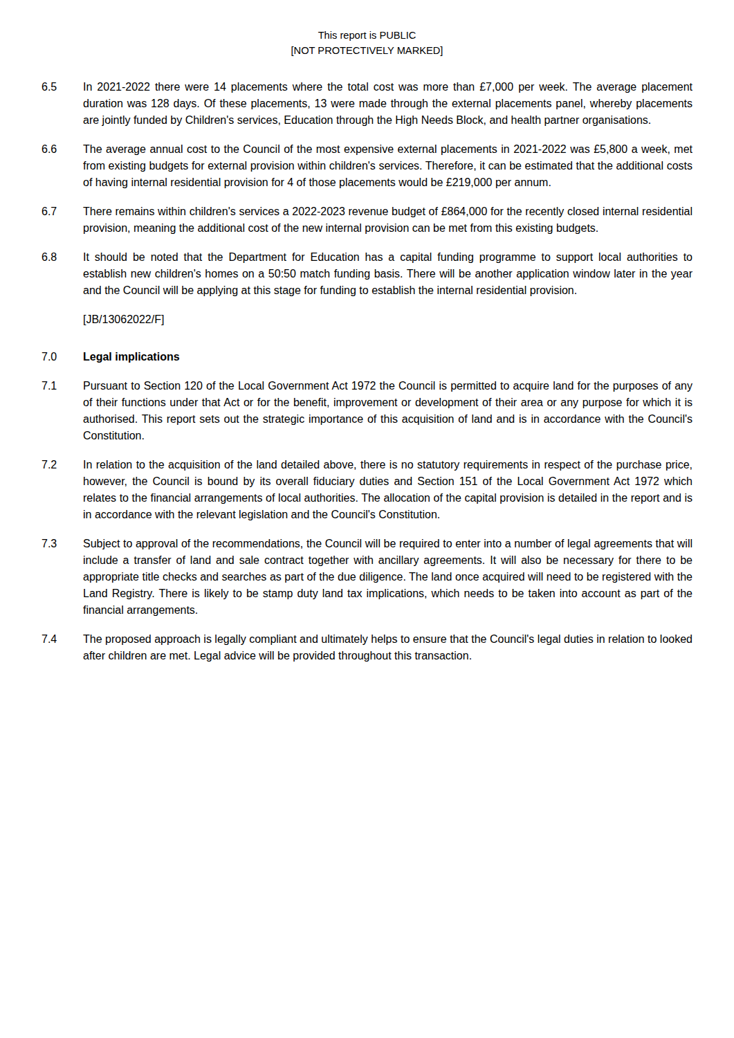This report is PUBLIC
[NOT PROTECTIVELY MARKED]
6.5
In 2021-2022 there were 14 placements where the total cost was more than £7,000 per week. The average placement duration was 128 days. Of these placements, 13 were made through the external placements panel, whereby placements are jointly funded by Children's services, Education through the High Needs Block, and health partner organisations.
6.6
The average annual cost to the Council of the most expensive external placements in 2021-2022 was £5,800 a week, met from existing budgets for external provision within children's services. Therefore, it can be estimated that the additional costs of having internal residential provision for 4 of those placements would be £219,000 per annum.
6.7
There remains within children's services a 2022-2023 revenue budget of £864,000 for the recently closed internal residential provision, meaning the additional cost of the new internal provision can be met from this existing budgets.
6.8
It should be noted that the Department for Education has a capital funding programme to support local authorities to establish new children's homes on a 50:50 match funding basis. There will be another application window later in the year and the Council will be applying at this stage for funding to establish the internal residential provision.
[JB/13062022/F]
7.0 Legal implications
7.1
Pursuant to Section 120 of the Local Government Act 1972 the Council is permitted to acquire land for the purposes of any of their functions under that Act or for the benefit, improvement or development of their area or any purpose for which it is authorised. This report sets out the strategic importance of this acquisition of land and is in accordance with the Council's Constitution.
7.2
In relation to the acquisition of the land detailed above, there is no statutory requirements in respect of the purchase price, however, the Council is bound by its overall fiduciary duties and Section 151 of the Local Government Act 1972 which relates to the financial arrangements of local authorities. The allocation of the capital provision is detailed in the report and is in accordance with the relevant legislation and the Council's Constitution.
7.3
Subject to approval of the recommendations, the Council will be required to enter into a number of legal agreements that will include a transfer of land and sale contract together with ancillary agreements. It will also be necessary for there to be appropriate title checks and searches as part of the due diligence. The land once acquired will need to be registered with the Land Registry. There is likely to be stamp duty land tax implications, which needs to be taken into account as part of the financial arrangements.
7.4
The proposed approach is legally compliant and ultimately helps to ensure that the Council's legal duties in relation to looked after children are met. Legal advice will be provided throughout this transaction.